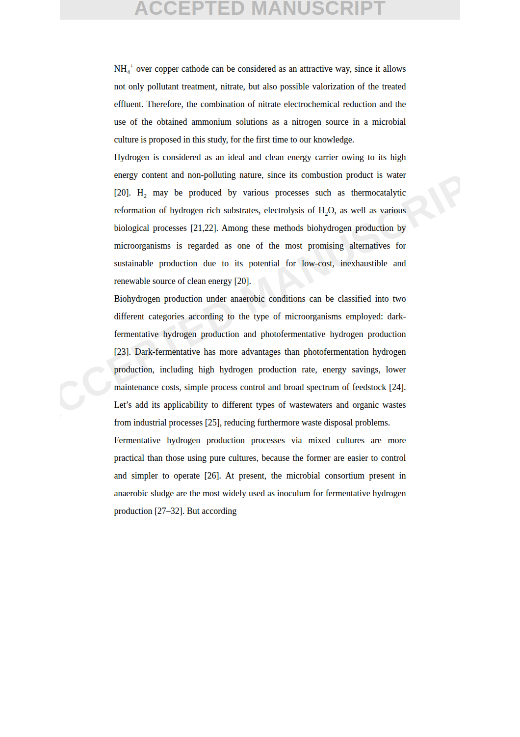ACCEPTED MANUSCRIPT
ACCEPTED MANUSCRIPT
NH4+ over copper cathode can be considered as an attractive way, since it allows not only pollutant treatment, nitrate, but also possible valorization of the treated effluent. Therefore, the combination of nitrate electrochemical reduction and the use of the obtained ammonium solutions as a nitrogen source in a microbial culture is proposed in this study, for the first time to our knowledge.
Hydrogen is considered as an ideal and clean energy carrier owing to its high energy content and non-polluting nature, since its combustion product is water [20]. H2 may be produced by various processes such as thermocatalytic reformation of hydrogen rich substrates, electrolysis of H2O, as well as various biological processes [21,22]. Among these methods biohydrogen production by microorganisms is regarded as one of the most promising alternatives for sustainable production due to its potential for low-cost, inexhaustible and renewable source of clean energy [20].
Biohydrogen production under anaerobic conditions can be classified into two different categories according to the type of microorganisms employed: dark-fermentative hydrogen production and photofermentative hydrogen production [23]. Dark-fermentative has more advantages than photofermentation hydrogen production, including high hydrogen production rate, energy savings, lower maintenance costs, simple process control and broad spectrum of feedstock [24]. Let’s add its applicability to different types of wastewaters and organic wastes from industrial processes [25], reducing furthermore waste disposal problems.
Fermentative hydrogen production processes via mixed cultures are more practical than those using pure cultures, because the former are easier to control and simpler to operate [26]. At present, the microbial consortium present in anaerobic sludge are the most widely used as inoculum for fermentative hydrogen production [27–32]. But according